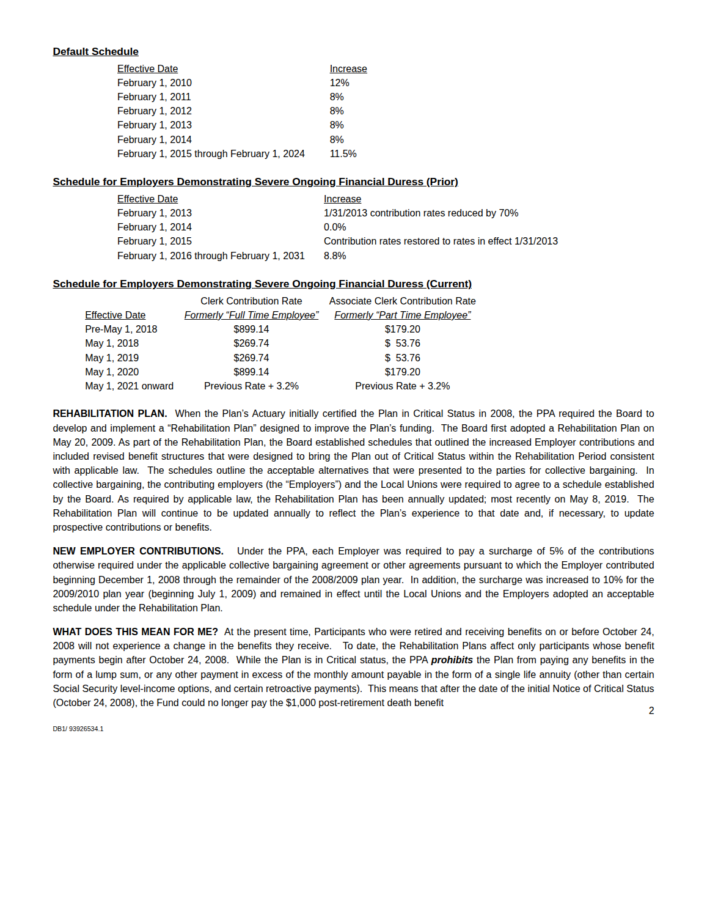Default Schedule
| Effective Date | Increase |
| --- | --- |
| February 1, 2010 | 12% |
| February 1, 2011 | 8% |
| February 1, 2012 | 8% |
| February 1, 2013 | 8% |
| February 1, 2014 | 8% |
| February 1, 2015 through February 1, 2024 | 11.5% |
Schedule for Employers Demonstrating Severe Ongoing Financial Duress (Prior)
| Effective Date | Increase |
| --- | --- |
| February 1, 2013 | 1/31/2013 contribution rates reduced by 70% |
| February 1, 2014 | 0.0% |
| February 1, 2015 | Contribution rates restored to rates in effect 1/31/2013 |
| February 1, 2016 through February 1, 2031 | 8.8% |
Schedule for Employers Demonstrating Severe Ongoing Financial Duress (Current)
| | Clerk Contribution Rate | Associate Clerk Contribution Rate |
| --- | --- | --- |
| Effective Date | Formerly “Full Time Employee” | Formerly “Part Time Employee” |
| Pre-May 1, 2018 | $899.14 | $179.20 |
| May 1, 2018 | $269.74 | $ 53.76 |
| May 1, 2019 | $269.74 | $ 53.76 |
| May 1, 2020 | $899.14 | $179.20 |
| May 1, 2021 onward | Previous Rate + 3.2% | Previous Rate + 3.2% |
REHABILITATION PLAN. When the Plan’s Actuary initially certified the Plan in Critical Status in 2008, the PPA required the Board to develop and implement a “Rehabilitation Plan” designed to improve the Plan’s funding. The Board first adopted a Rehabilitation Plan on May 20, 2009. As part of the Rehabilitation Plan, the Board established schedules that outlined the increased Employer contributions and included revised benefit structures that were designed to bring the Plan out of Critical Status within the Rehabilitation Period consistent with applicable law. The schedules outline the acceptable alternatives that were presented to the parties for collective bargaining. In collective bargaining, the contributing employers (the “Employers”) and the Local Unions were required to agree to a schedule established by the Board. As required by applicable law, the Rehabilitation Plan has been annually updated; most recently on May 8, 2019. The Rehabilitation Plan will continue to be updated annually to reflect the Plan’s experience to that date and, if necessary, to update prospective contributions or benefits.
NEW EMPLOYER CONTRIBUTIONS. Under the PPA, each Employer was required to pay a surcharge of 5% of the contributions otherwise required under the applicable collective bargaining agreement or other agreements pursuant to which the Employer contributed beginning December 1, 2008 through the remainder of the 2008/2009 plan year. In addition, the surcharge was increased to 10% for the 2009/2010 plan year (beginning July 1, 2009) and remained in effect until the Local Unions and the Employers adopted an acceptable schedule under the Rehabilitation Plan.
WHAT DOES THIS MEAN FOR ME? At the present time, Participants who were retired and receiving benefits on or before October 24, 2008 will not experience a change in the benefits they receive. To date, the Rehabilitation Plans affect only participants whose benefit payments begin after October 24, 2008. While the Plan is in Critical status, the PPA prohibits the Plan from paying any benefits in the form of a lump sum, or any other payment in excess of the monthly amount payable in the form of a single life annuity (other than certain Social Security level-income options, and certain retroactive payments). This means that after the date of the initial Notice of Critical Status (October 24, 2008), the Fund could no longer pay the $1,000 post-retirement death benefit
DB1/ 93926534.1 2